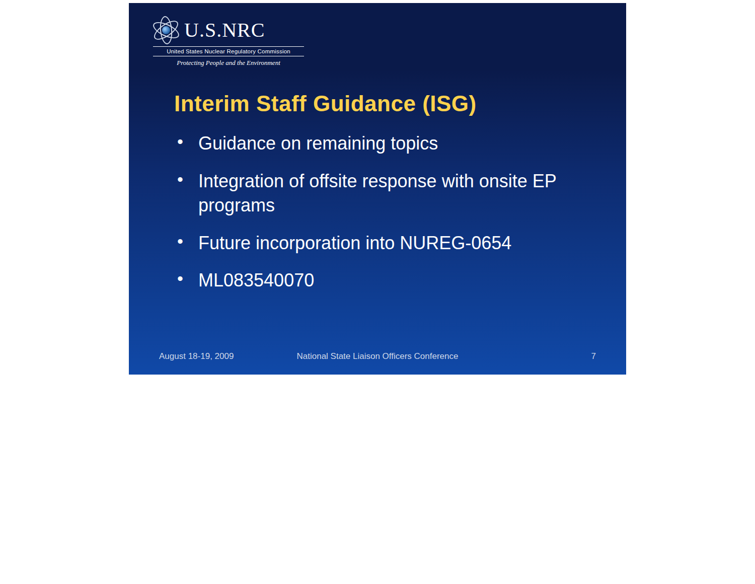U.S.NRC
United States Nuclear Regulatory Commission
Protecting People and the Environment
Interim Staff Guidance (ISG)
Guidance on remaining topics
Integration of offsite response with onsite EP programs
Future incorporation into NUREG-0654
ML083540070
August 18-19, 2009 National State Liaison Officers Conference 7